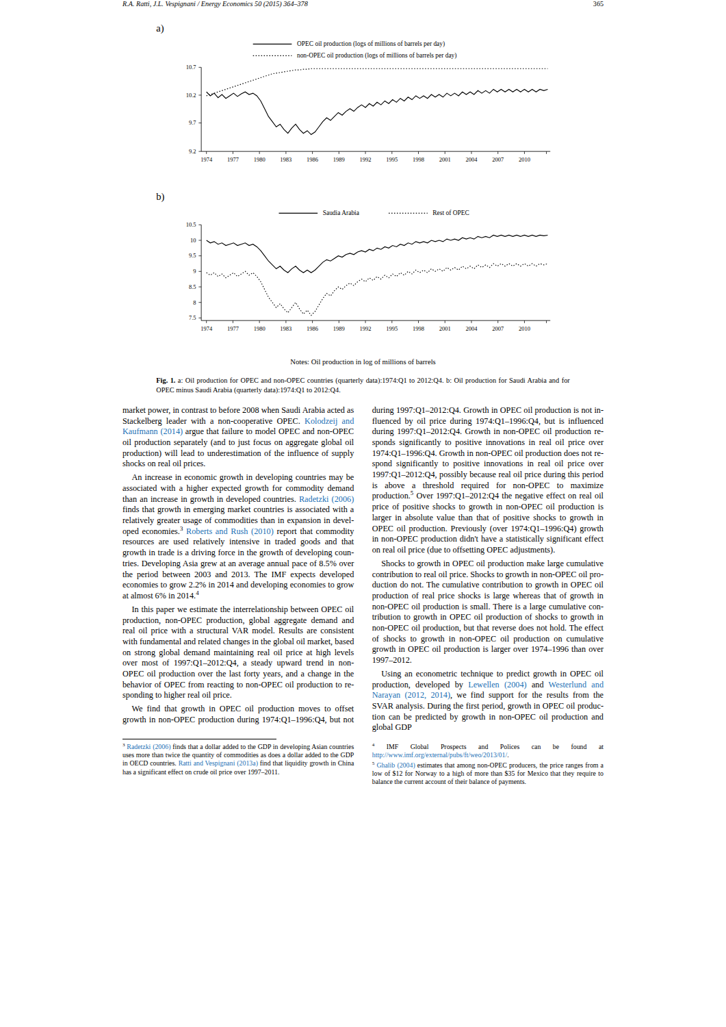R.A. Ratti, J.L. Vespignani / Energy Economics 50 (2015) 364–378 365
a)
OPEC oil production (logs of millions of barrels per day) non-OPEC oil production (logs of millions of barrels per day) 10.7 10.2 9.7 9.2 1974 1977 1980 1983 1986 1989 1992 1995 1998 2001 2004 2007 2010
b)
Saudia Arabia Rest of OPEC 10.5 10 9.5 9 8.5 8 7.5 1974 1977 1980 1983 1986 1989 1992 1995 1998 2001 2004 2007 2010
Notes: Oil production in log of millions of barrels
Fig. 1. a: Oil production for OPEC and non-OPEC countries (quarterly data):1974:Q1 to 2012:Q4. b: Oil production for Saudi Arabia and for OPEC minus Saudi Arabia (quarterly data):1974:Q1 to 2012:Q4.
market power, in contrast to before 2008 when Saudi Arabia acted as Stackelberg leader with a non-cooperative OPEC. Kolodzeij and Kaufmann (2014) argue that failure to model OPEC and non-OPEC oil production separately (and to just focus on aggregate global oil production) will lead to underestimation of the influence of supply shocks on real oil prices.
An increase in economic growth in developing countries may be associated with a higher expected growth for commodity demand than an increase in growth in developed countries. Radetzki (2006) finds that growth in emerging market countries is associated with a relatively greater usage of commodities than in expansion in developed economies.3 Roberts and Rush (2010) report that commodity resources are used relatively intensive in traded goods and that growth in trade is a driving force in the growth of developing countries. Developing Asia grew at an average annual pace of 8.5% over the period between 2003 and 2013. The IMF expects developed economies to grow 2.2% in 2014 and developing economies to grow at almost 6% in 2014.4
In this paper we estimate the interrelationship between OPEC oil production, non-OPEC production, global aggregate demand and real oil price with a structural VAR model. Results are consistent with fundamental and related changes in the global oil market, based on strong global demand maintaining real oil price at high levels over most of 1997:Q1–2012:Q4, a steady upward trend in non-OPEC oil production over the last forty years, and a change in the behavior of OPEC from reacting to non-OPEC oil production to responding to higher real oil price.
We find that growth in OPEC oil production moves to offset growth in non-OPEC production during 1974:Q1–1996:Q4, but not during 1997:Q1–2012:Q4. Growth in OPEC oil production is not influenced by oil price during 1974:Q1–1996:Q4, but is influenced during 1997:Q1–2012:Q4. Growth in non-OPEC oil production responds significantly to positive innovations in real oil price over 1974:Q1–1996:Q4. Growth in non-OPEC oil production does not respond significantly to positive innovations in real oil price over 1997:Q1–2012:Q4, possibly because real oil price during this period is above a threshold required for non-OPEC to maximize production.5 Over 1997:Q1–2012:Q4 the negative effect on real oil price of positive shocks to growth in non-OPEC oil production is larger in absolute value than that of positive shocks to growth in OPEC oil production. Previously (over 1974:Q1–1996:Q4) growth in non-OPEC production didn't have a statistically significant effect on real oil price (due to offsetting OPEC adjustments).
Shocks to growth in OPEC oil production make large cumulative contribution to real oil price. Shocks to growth in non-OPEC oil production do not. The cumulative contribution to growth in OPEC oil production of real price shocks is large whereas that of growth in non-OPEC oil production is small. There is a large cumulative contribution to growth in OPEC oil production of shocks to growth in non-OPEC oil production, but that reverse does not hold. The effect of shocks to growth in non-OPEC oil production on cumulative growth in OPEC oil production is larger over 1974–1996 than over 1997–2012.
Using an econometric technique to predict growth in OPEC oil production, developed by Lewellen (2004) and Westerlund and Narayan (2012, 2014), we find support for the results from the SVAR analysis. During the first period, growth in OPEC oil production can be predicted by growth in non-OPEC oil production and global GDP
3 Radetzki (2006) finds that a dollar added to the GDP in developing Asian countries uses more than twice the quantity of commodities as does a dollar added to the GDP in OECD countries. Ratti and Vespignani (2013a) find that liquidity growth in China has a significant effect on crude oil price over 1997–2011.
4 IMF Global Prospects and Polices can be found at http://www.imf.org/external/pubs/ft/weo/2013/01/.
5 Ghalib (2004) estimates that among non-OPEC producers, the price ranges from a low of $12 for Norway to a high of more than $35 for Mexico that they require to balance the current account of their balance of payments.